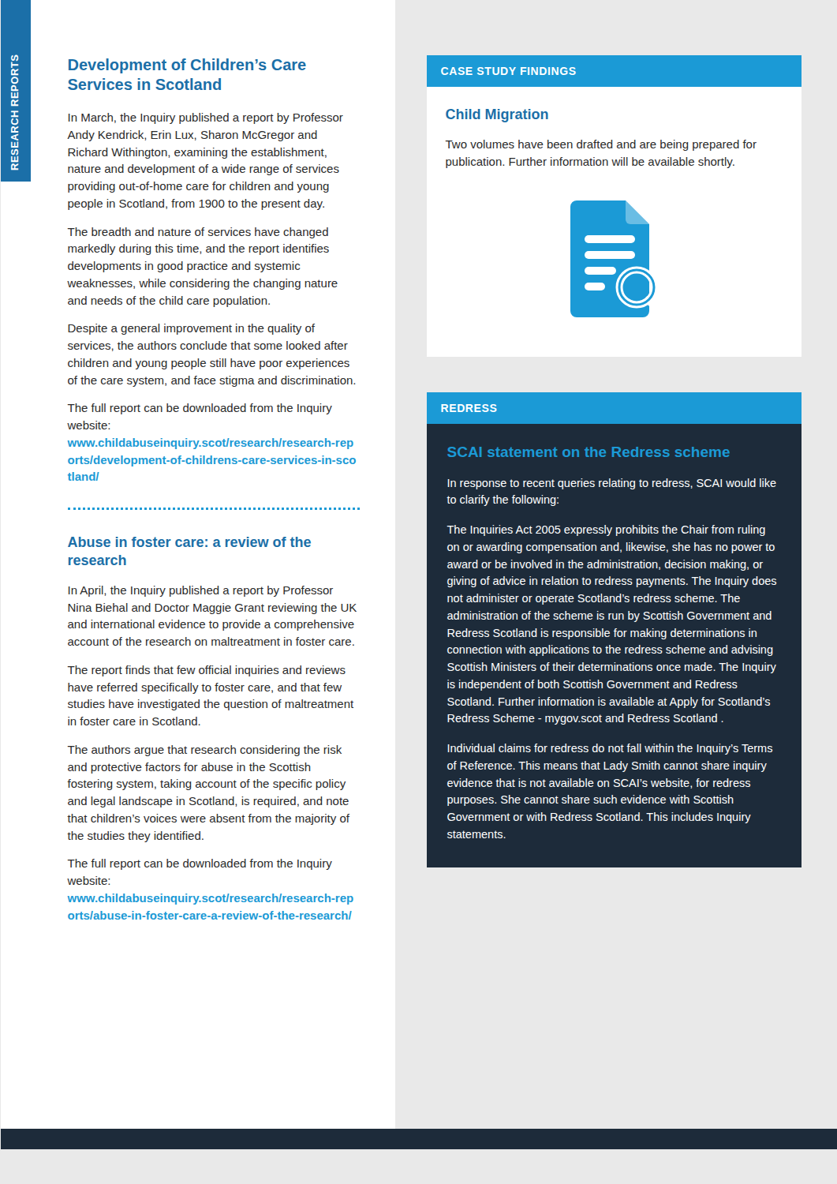RESEARCH REPORTS
Development of Children’s Care Services in Scotland
In March, the Inquiry published a report by Professor Andy Kendrick, Erin Lux, Sharon McGregor and Richard Withington, examining the establishment, nature and development of a wide range of services providing out-of-home care for children and young people in Scotland, from 1900 to the present day.
The breadth and nature of services have changed markedly during this time, and the report identifies developments in good practice and systemic weaknesses, while considering the changing nature and needs of the child care population.
Despite a general improvement in the quality of services, the authors conclude that some looked after children and young people still have poor experiences of the care system, and face stigma and discrimination.
The full report can be downloaded from the Inquiry website:
www.childabuseinquiry.scot/research/research-reports/development-of-childrens-care-services-in-scotland/
Abuse in foster care: a review of the research
In April, the Inquiry published a report by Professor Nina Biehal and Doctor Maggie Grant reviewing the UK and international evidence to provide a comprehensive account of the research on maltreatment in foster care.
The report finds that few official inquiries and reviews have referred specifically to foster care, and that few studies have investigated the question of maltreatment in foster care in Scotland.
The authors argue that research considering the risk and protective factors for abuse in the Scottish fostering system, taking account of the specific policy and legal landscape in Scotland, is required, and note that children’s voices were absent from the majority of the studies they identified.
The full report can be downloaded from the Inquiry website:
www.childabuseinquiry.scot/research/research-reports/abuse-in-foster-care-a-review-of-the-research/
CASE STUDY FINDINGS
Child Migration
Two volumes have been drafted and are being prepared for publication. Further information will be available shortly.
REDRESS
SCAI statement on the Redress scheme
In response to recent queries relating to redress, SCAI would like to clarify the following:
The Inquiries Act 2005 expressly prohibits the Chair from ruling on or awarding compensation and, likewise, she has no power to award or be involved in the administration, decision making, or giving of advice in relation to redress payments. The Inquiry does not administer or operate Scotland’s redress scheme. The administration of the scheme is run by Scottish Government and Redress Scotland is responsible for making determinations in connection with applications to the redress scheme and advising Scottish Ministers of their determinations once made. The Inquiry is independent of both Scottish Government and Redress Scotland. Further information is available at Apply for Scotland’s Redress Scheme - mygov.scot and Redress Scotland .
Individual claims for redress do not fall within the Inquiry’s Terms of Reference. This means that Lady Smith cannot share inquiry evidence that is not available on SCAI’s website, for redress purposes. She cannot share such evidence with Scottish Government or with Redress Scotland. This includes Inquiry statements.